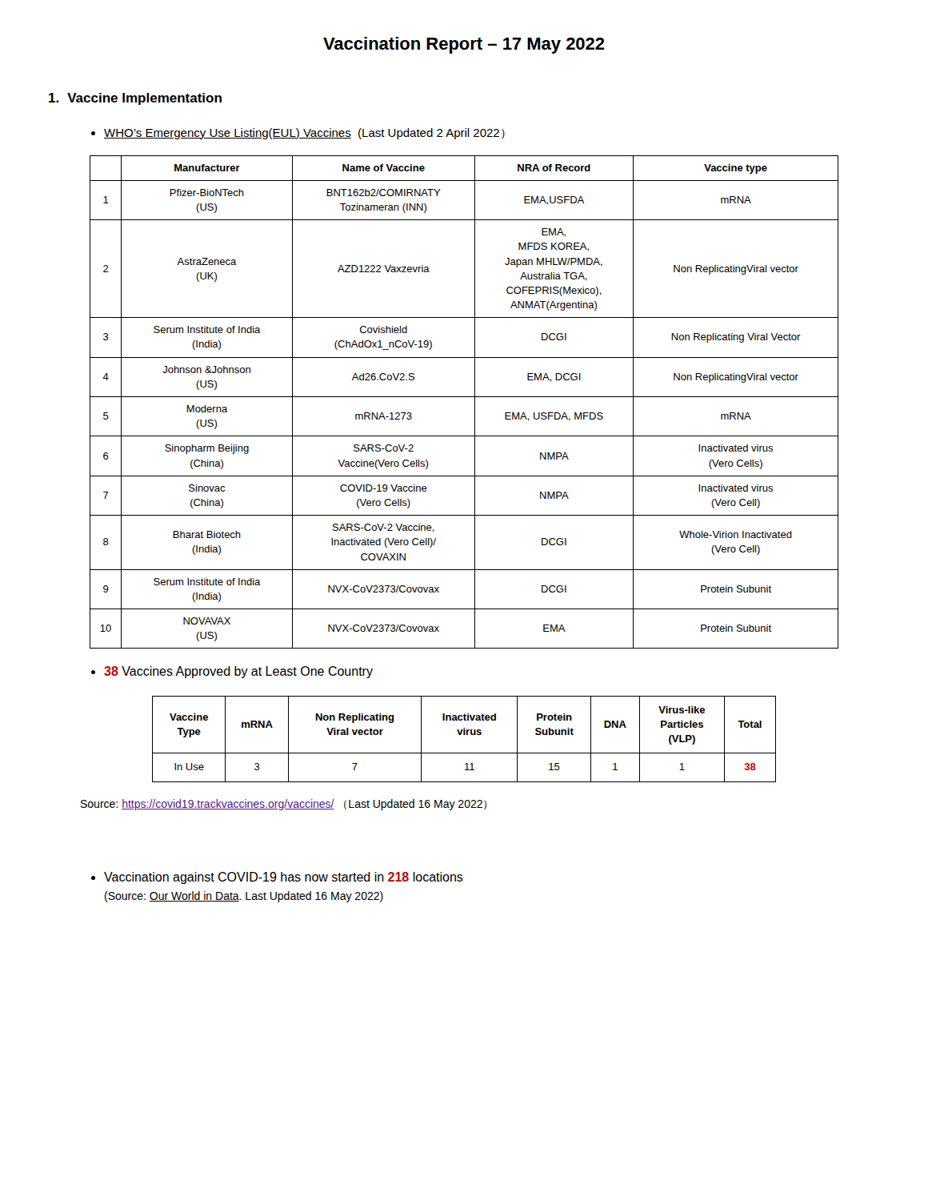Vaccination Report – 17 May 2022
1. Vaccine Implementation
WHO’s Emergency Use Listing(EUL) Vaccines (Last Updated 2 April 2022）
| | Manufacturer | Name of Vaccine | NRA of Record | Vaccine type |
| --- | --- | --- | --- | --- |
| 1 | Pfizer-BioNTech (US) | BNT162b2/COMIRNATY Tozinameran (INN) | EMA,USFDA | mRNA |
| 2 | AstraZeneca (UK) | AZD1222 Vaxzevria | EMA, MFDS KOREA, Japan MHLW/PMDA, Australia TGA, COFEPRIS(Mexico), ANMAT(Argentina) | Non ReplicatingViral vector |
| 3 | Serum Institute of India (India) | Covishield (ChAdOx1_nCoV-19) | DCGI | Non Replicating Viral Vector |
| 4 | Johnson &Johnson (US) | Ad26.CoV2.S | EMA, DCGI | Non ReplicatingViral vector |
| 5 | Moderna (US) | mRNA-1273 | EMA, USFDA, MFDS | mRNA |
| 6 | Sinopharm Beijing (China) | SARS-CoV-2 Vaccine(Vero Cells) | NMPA | Inactivated virus (Vero Cells) |
| 7 | Sinovac (China) | COVID-19 Vaccine (Vero Cells) | NMPA | Inactivated virus (Vero Cell) |
| 8 | Bharat Biotech (India) | SARS-CoV-2 Vaccine, Inactivated (Vero Cell)/ COVAXIN | DCGI | Whole-Virion Inactivated (Vero Cell) |
| 9 | Serum Institute of India (India) | NVX-CoV2373/Covovax | DCGI | Protein Subunit |
| 10 | NOVAVAX (US) | NVX-CoV2373/Covovax | EMA | Protein Subunit |
38 Vaccines Approved by at Least One Country
| Vaccine Type | mRNA | Non Replicating Viral vector | Inactivated virus | Protein Subunit | DNA | Virus-like Particles (VLP) | Total |
| --- | --- | --- | --- | --- | --- | --- | --- |
| In Use | 3 | 7 | 11 | 15 | 1 | 1 | 38 |
Source: https://covid19.trackvaccines.org/vaccines/ （Last Updated 16 May 2022）
Vaccination against COVID-19 has now started in 218 locations
(Source: Our World in Data. Last Updated 16 May 2022)